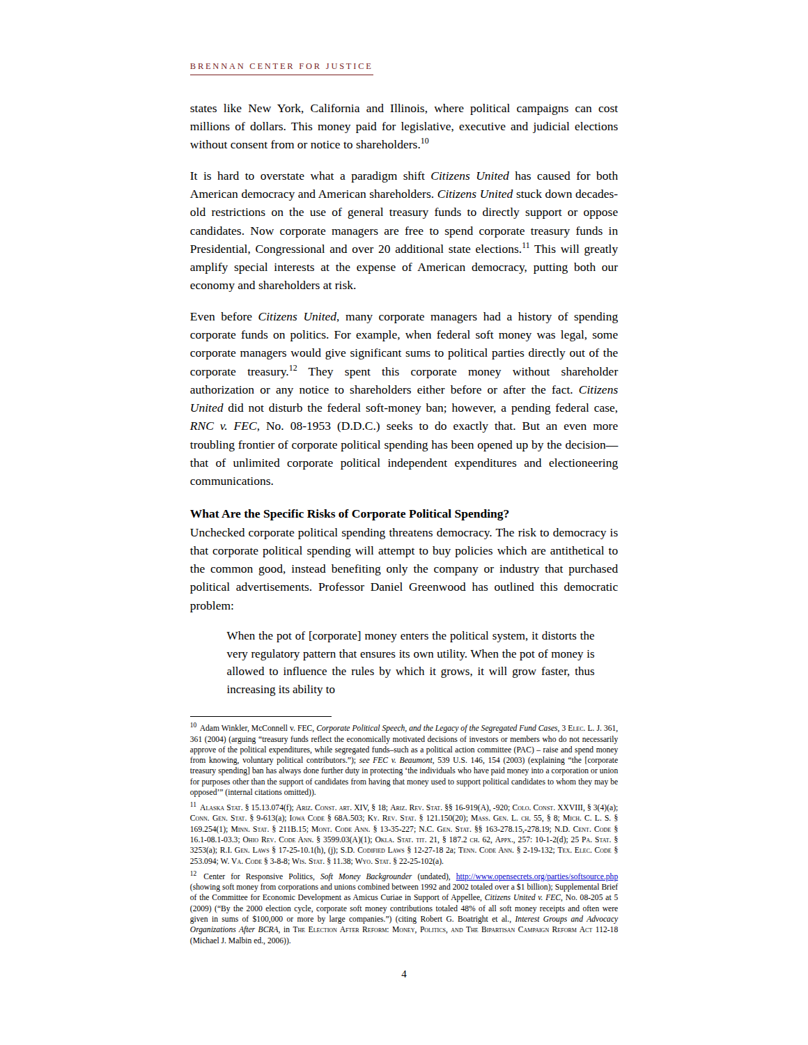BRENNAN CENTER FOR JUSTICE
states like New York, California and Illinois, where political campaigns can cost millions of dollars. This money paid for legislative, executive and judicial elections without consent from or notice to shareholders.10
It is hard to overstate what a paradigm shift Citizens United has caused for both American democracy and American shareholders. Citizens United stuck down decades-old restrictions on the use of general treasury funds to directly support or oppose candidates. Now corporate managers are free to spend corporate treasury funds in Presidential, Congressional and over 20 additional state elections.11 This will greatly amplify special interests at the expense of American democracy, putting both our economy and shareholders at risk.
Even before Citizens United, many corporate managers had a history of spending corporate funds on politics. For example, when federal soft money was legal, some corporate managers would give significant sums to political parties directly out of the corporate treasury.12 They spent this corporate money without shareholder authorization or any notice to shareholders either before or after the fact. Citizens United did not disturb the federal soft-money ban; however, a pending federal case, RNC v. FEC, No. 08-1953 (D.D.C.) seeks to do exactly that. But an even more troubling frontier of corporate political spending has been opened up by the decision—that of unlimited corporate political independent expenditures and electioneering communications.
What Are the Specific Risks of Corporate Political Spending?
Unchecked corporate political spending threatens democracy. The risk to democracy is that corporate political spending will attempt to buy policies which are antithetical to the common good, instead benefiting only the company or industry that purchased political advertisements. Professor Daniel Greenwood has outlined this democratic problem:
When the pot of [corporate] money enters the political system, it distorts the very regulatory pattern that ensures its own utility. When the pot of money is allowed to influence the rules by which it grows, it will grow faster, thus increasing its ability to
10 Adam Winkler, McConnell v. FEC, Corporate Political Speech, and the Legacy of the Segregated Fund Cases, 3 Elec. L. J. 361, 361 (2004) (arguing “treasury funds reflect the economically motivated decisions of investors or members who do not necessarily approve of the political expenditures, while segregated funds–such as a political action committee (PAC) – raise and spend money from knowing, voluntary political contributors.”); see FEC v. Beaumont, 539 U.S. 146, 154 (2003) (explaining “the [corporate treasury spending] ban has always done further duty in protecting ‘the individuals who have paid money into a corporation or union for purposes other than the support of candidates from having that money used to support political candidates to whom they may be opposed’” (internal citations omitted)).
11 Alaska Stat. § 15.13.074(f); Ariz. Const. art. XIV, § 18; Ariz. Rev. Stat. §§ 16-919(A), -920; Colo. Const. XXVIII, § 3(4)(a); Conn. Gen. Stat. § 9-613(a); Iowa Code § 68A.503; Ky. Rev. Stat. § 121.150(20); Mass. Gen. L. ch. 55, § 8; Mich. C. L. S. § 169.254(1); Minn. Stat. § 211B.15; Mont. Code Ann. § 13-35-227; N.C. Gen. Stat. §§ 163-278.15,-278.19; N.D. Cent. Code § 16.1-08.1-03.3; Ohio Rev. Code Ann. § 3599.03(A)(1); Okla. Stat. tit. 21, § 187.2 ch. 62, Appx., 257: 10-1-2(d); 25 Pa. Stat. § 3253(a); R.I. Gen. Laws § 17-25-10.1(h), (j); S.D. Codified Laws § 12-27-18 2a; Tenn. Code Ann. § 2-19-132; Tex. Elec. Code § 253.094; W. Va. Code § 3-8-8; Wis. Stat. § 11.38; Wyo. Stat. § 22-25-102(a).
12 Center for Responsive Politics, Soft Money Backgrounder (undated), http://www.opensecrets.org/parties/softsource.php (showing soft money from corporations and unions combined between 1992 and 2002 totaled over a $1 billion); Supplemental Brief of the Committee for Economic Development as Amicus Curiae in Support of Appellee, Citizens United v. FEC, No. 08-205 at 5 (2009) (“By the 2000 election cycle, corporate soft money contributions totaled 48% of all soft money receipts and often were given in sums of $100,000 or more by large companies.”) (citing Robert G. Boatright et al., Interest Groups and Advocacy Organizations After BCRA, in The Election After Reform: Money, Politics, and The Bipartisan Campaign Reform Act 112-18 (Michael J. Malbin ed., 2006)).
4